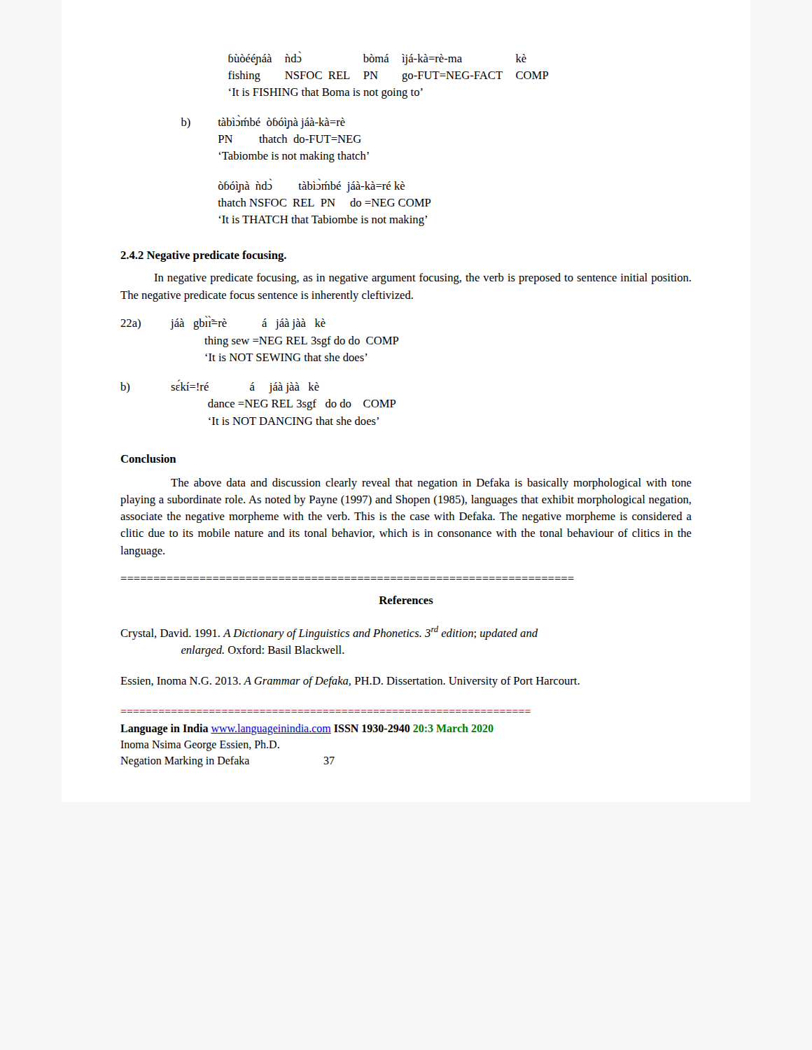| ɓùòéé̩ɲáà | ǹdɔ̀ | bòmá | ìjá-kà=rè-ma | kè |
| fishing | NSFOC REL | PN | go-FUT=NEG-FACT | COMP |
‘It is FISHING that Boma is not going to’
b) tàbìɔ̀ḿbé òɓóì̩ɲà jáà-kà=rè
PN thatch do-FUT=NEG
‘Tabiombe is not making thatch’
òɓóì̩ɲà ǹdɔ̀ tàbìɔ̀ḿbé jáà-kà=ré kè
thatch NSFOC REL PN do =NEG COMP
‘It is THATCH that Tabiombe is not making’
2.4.2 Negative predicate focusing.
In negative predicate focusing, as in negative argument focusing, the verb is preposed to sentence initial position. The negative predicate focus sentence is inherently cleftivized.
22a) jáà gbɪ̀ɪ̃̀=rè á jáà jàà kè
thing sew =NEG REL 3sgf do do COMP
‘It is NOT SEWING that she does’
b) sɛ́kí=!ré á jáà jàà kè
dance =NEG REL 3sgf do do COMP
‘It is NOT DANCING that she does’
Conclusion
The above data and discussion clearly reveal that negation in Defaka is basically morphological with tone playing a subordinate role. As noted by Payne (1997) and Shopen (1985), languages that exhibit morphological negation, associate the negative morpheme with the verb. This is the case with Defaka. The negative morpheme is considered a clitic due to its mobile nature and its tonal behavior, which is in consonance with the tonal behaviour of clitics in the language.
=====================================================================
References
Crystal, David. 1991. A Dictionary of Linguistics and Phonetics. 3rd edition; updated and enlarged. Oxford: Basil Blackwell.
Essien, Inoma N.G. 2013. A Grammar of Defaka, PH.D. Dissertation. University of Port Harcourt.
=================================================================
Language in India www.languageinindia.com ISSN 1930-2940 20:3 March 2020
Inoma Nsima George Essien, Ph.D.
Negation Marking in Defaka 37